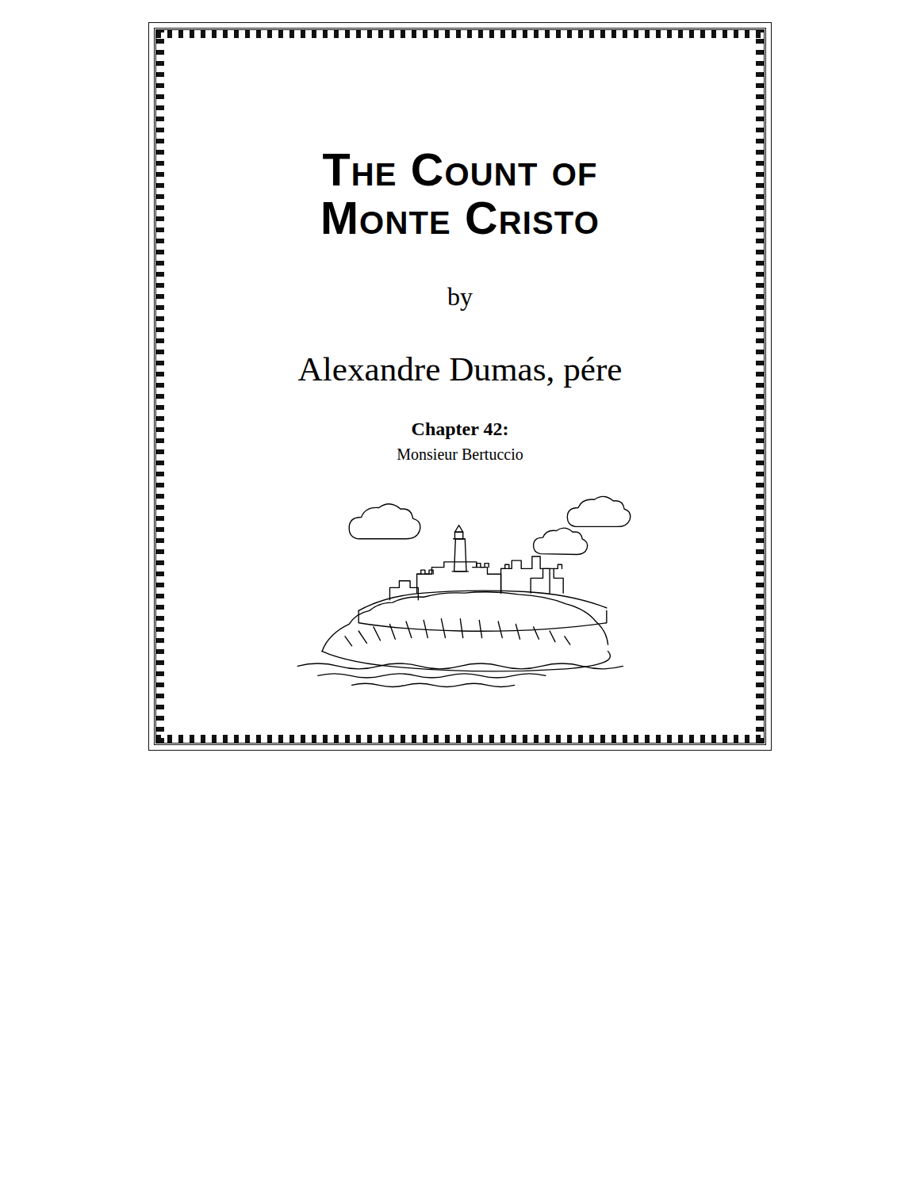The Count of
Monte Cristo
by
Alexandre Dumas, pére
Chapter 42:
Monsieur Bertuccio
Line engraving of an island fortress A rocky island rising from the sea, crowned by a walled fortress with a tall lighthouse tower, with small clouds in the sky.
Island fortress illustration